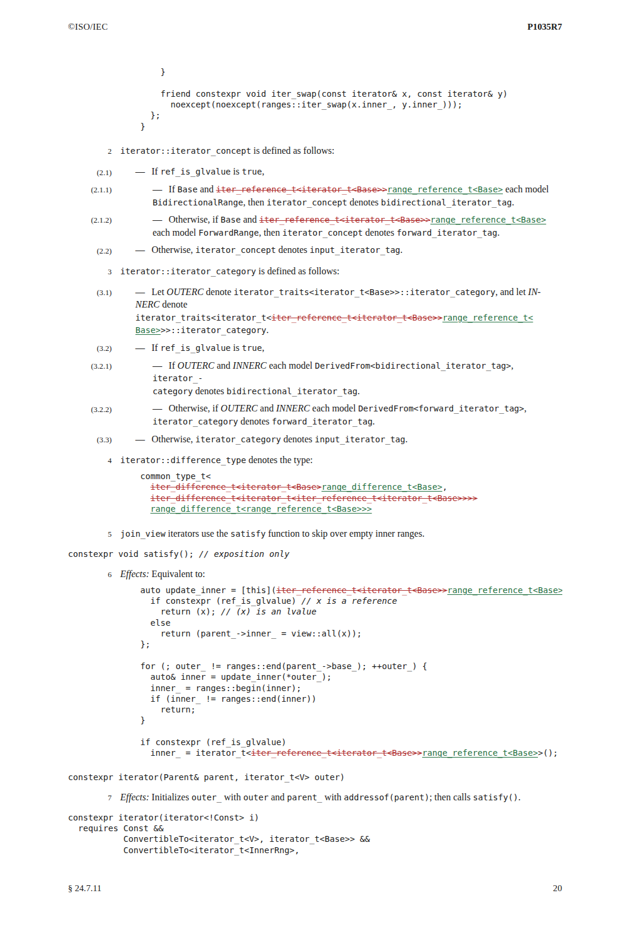©ISO/IEC
P1035R7
      }

      friend constexpr void iter_swap(const iterator& x, const iterator& y)
        noexcept(noexcept(ranges::iter_swap(x.inner_, y.inner_)));
    };
  }
2
iterator::iterator_concept is defined as follows:
(2.1)
— If ref_is_glvalue is true,
(2.1.1)
— If Base and iter_reference_t<iterator_t<Base>>range_reference_t<Base> each model BidirectionalRange, then iterator_concept denotes bidirectional_iterator_tag.
(2.1.2)
— Otherwise, if Base and iter_reference_t<iterator_t<Base>>range_reference_t<Base> each model ForwardRange, then iterator_concept denotes forward_iterator_tag.
(2.2)
— Otherwise, iterator_concept denotes input_iterator_tag.
3
iterator::iterator_category is defined as follows:
(3.1)
— Let OUTERC denote iterator_traits<iterator_t<Base>>::iterator_category, and let IN-
NERC denote iterator_traits<iterator_t<iter_reference_t<iterator_t<Base>>range_reference_t<
Base>>>::iterator_category.
(3.2)
— If ref_is_glvalue is true,
(3.2.1)
— If OUTERC and INNERC each model DerivedFrom<bidirectional_iterator_tag>, iterator_-
category denotes bidirectional_iterator_tag.
(3.2.2)
— Otherwise, if OUTERC and INNERC each model DerivedFrom<forward_iterator_tag>, iterator_category denotes forward_iterator_tag.
(3.3)
— Otherwise, iterator_category denotes input_iterator_tag.
4
iterator::difference_type denotes the type:
  common_type_t<
    iter_difference_t<iterator_t<Base>range_difference_t<Base>,
    iter_difference_t<iterator_t<iter_reference_t<iterator_t<Base>>>>
    range_difference_t<range_reference_t<Base>>>
5
join_view iterators use the satisfy function to skip over empty inner ranges.
constexpr void satisfy(); // exposition only
6
Effects: Equivalent to:
  auto update_inner = [this](iter_reference_t<iterator_t<Base>>range_reference_t<Base> x) -> decltype(auto) {
    if constexpr (ref_is_glvalue) // x is a reference
      return (x); // (x) is an lvalue
    else
      return (parent_->inner_ = view::all(x));
  };

  for (; outer_ != ranges::end(parent_->base_); ++outer_) {
    auto& inner = update_inner(*outer_);
    inner_ = ranges::begin(inner);
    if (inner_ != ranges::end(inner))
      return;
  }

  if constexpr (ref_is_glvalue)
    inner_ = iterator_t<iter_reference_t<iterator_t<Base>>range_reference_t<Base>>();
constexpr iterator(Parent& parent, iterator_t<V> outer)
7
Effects: Initializes outer_ with outer and parent_ with addressof(parent); then calls satisfy().
constexpr iterator(iterator<!Const> i)
  requires Const &&
           ConvertibleTo<iterator_t<V>, iterator_t<Base>> &&
           ConvertibleTo<iterator_t<InnerRng>,
§ 24.7.11
20